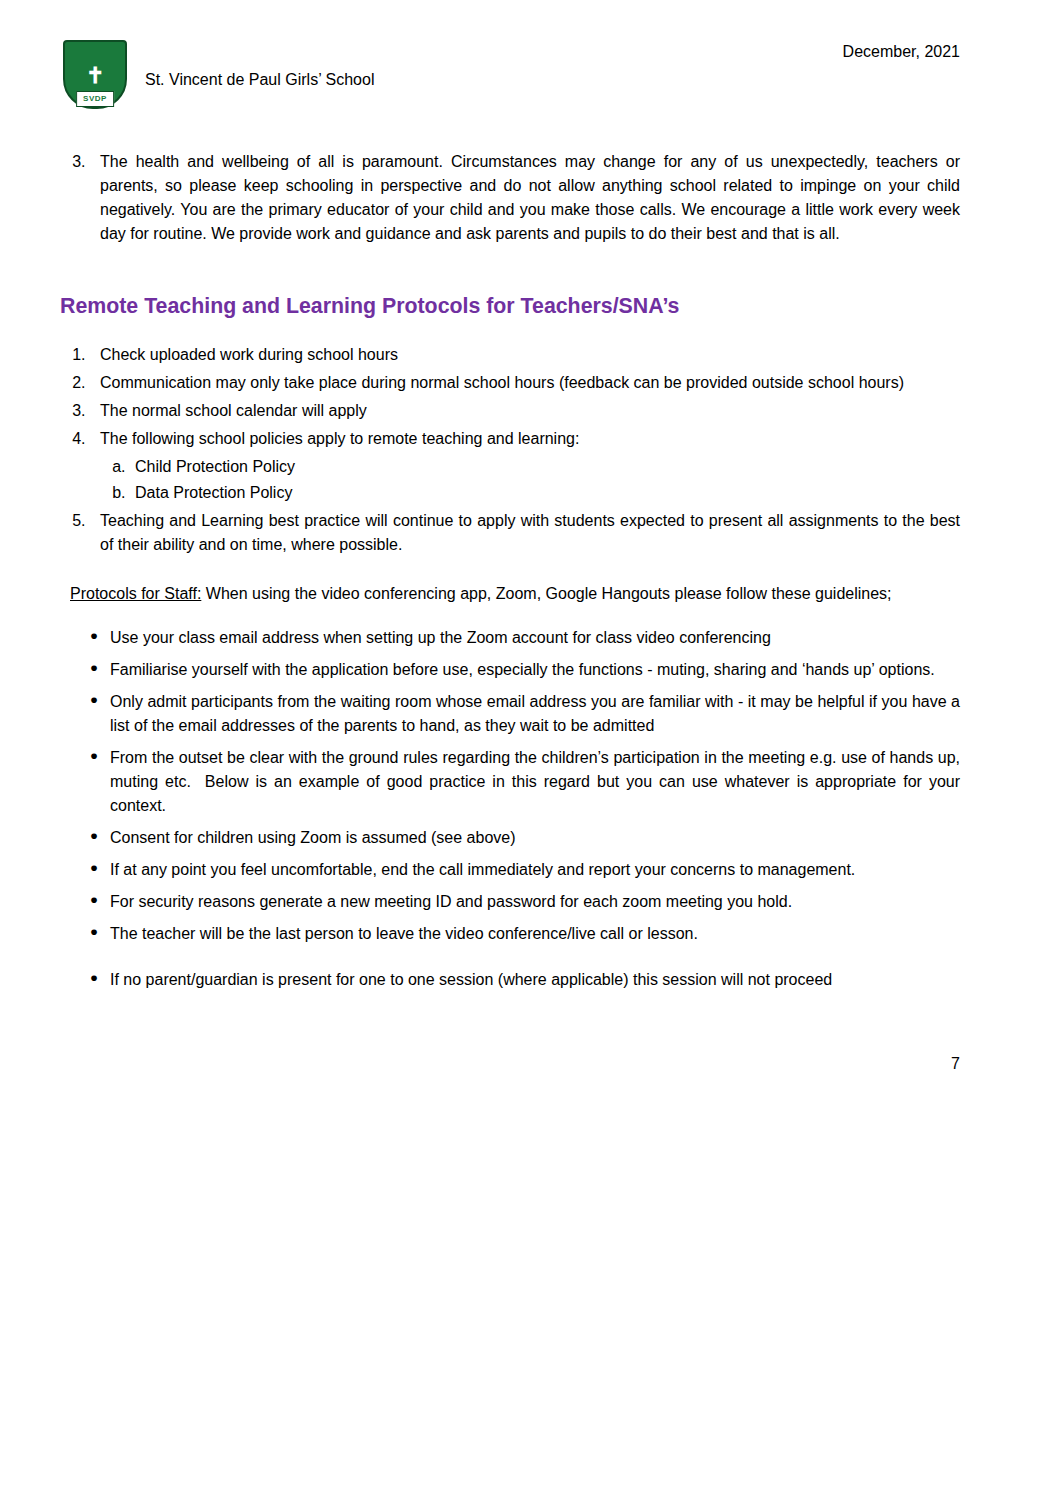✝
SVDP
St. Vincent de Paul Girls’ School
December, 2021
The health and wellbeing of all is paramount. Circumstances may change for any of us unexpectedly, teachers or parents, so please keep schooling in perspective and do not allow anything school related to impinge on your child negatively. You are the primary educator of your child and you make those calls. We encourage a little work every week day for routine. We provide work and guidance and ask parents and pupils to do their best and that is all.
Remote Teaching and Learning Protocols for Teachers/SNA’s
Check uploaded work during school hours
Communication may only take place during normal school hours (feedback can be provided outside school hours)
The normal school calendar will apply
The following school policies apply to remote teaching and learning:
Child Protection Policy
Data Protection Policy
Teaching and Learning best practice will continue to apply with students expected to present all assignments to the best of their ability and on time, where possible.
Protocols for Staff: When using the video conferencing app, Zoom, Google Hangouts please follow these guidelines;
Use your class email address when setting up the Zoom account for class video conferencing
Familiarise yourself with the application before use, especially the functions - muting, sharing and ‘hands up’ options.
Only admit participants from the waiting room whose email address you are familiar with - it may be helpful if you have a list of the email addresses of the parents to hand, as they wait to be admitted
From the outset be clear with the ground rules regarding the children’s participation in the meeting e.g. use of hands up, muting etc. Below is an example of good practice in this regard but you can use whatever is appropriate for your context.
Consent for children using Zoom is assumed (see above)
If at any point you feel uncomfortable, end the call immediately and report your concerns to management.
For security reasons generate a new meeting ID and password for each zoom meeting you hold.
The teacher will be the last person to leave the video conference/live call or lesson.
If no parent/guardian is present for one to one session (where applicable) this session will not proceed
7